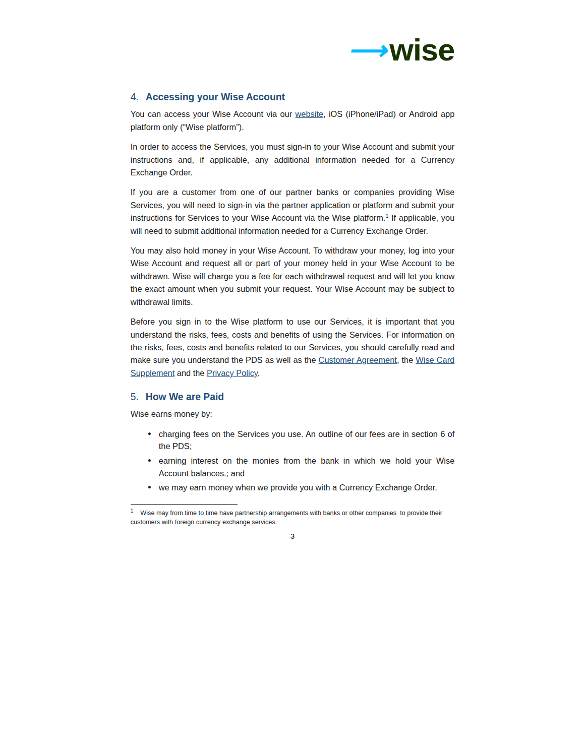⟶wise
4. Accessing your Wise Account
You can access your Wise Account via our website, iOS (iPhone/iPad) or Android app platform only (“Wise platform”).
In order to access the Services, you must sign-in to your Wise Account and submit your instructions and, if applicable, any additional information needed for a Currency Exchange Order.
If you are a customer from one of our partner banks or companies providing Wise Services, you will need to sign-in via the partner application or platform and submit your instructions for Services to your Wise Account via the Wise platform.1 If applicable, you will need to submit additional information needed for a Currency Exchange Order.
You may also hold money in your Wise Account. To withdraw your money, log into your Wise Account and request all or part of your money held in your Wise Account to be withdrawn. Wise will charge you a fee for each withdrawal request and will let you know the exact amount when you submit your request. Your Wise Account may be subject to withdrawal limits.
Before you sign in to the Wise platform to use our Services, it is important that you understand the risks, fees, costs and benefits of using the Services. For information on the risks, fees, costs and benefits related to our Services, you should carefully read and make sure you understand the PDS as well as the Customer Agreement, the Wise Card Supplement and the Privacy Policy.
5. How We are Paid
Wise earns money by:
charging fees on the Services you use. An outline of our fees are in section 6 of the PDS;
earning interest on the monies from the bank in which we hold your Wise Account balances.; and
we may earn money when we provide you with a Currency Exchange Order.
1 Wise may from time to time have partnership arrangements with banks or other companies to provide their customers with foreign currency exchange services.
3